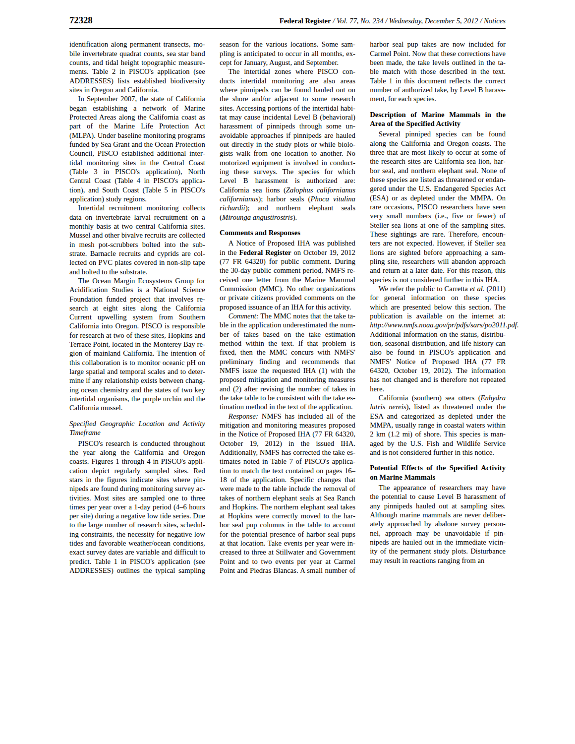72328 Federal Register / Vol. 77, No. 234 / Wednesday, December 5, 2012 / Notices
identification along permanent transects, mobile invertebrate quadrat counts, sea star band counts, and tidal height topographic measurements. Table 2 in PISCO's application (see ADDRESSES) lists established biodiversity sites in Oregon and California.
In September 2007, the state of California began establishing a network of Marine Protected Areas along the California coast as part of the Marine Life Protection Act (MLPA). Under baseline monitoring programs funded by Sea Grant and the Ocean Protection Council, PISCO established additional intertidal monitoring sites in the Central Coast (Table 3 in PISCO's application), North Central Coast (Table 4 in PISCO's application), and South Coast (Table 5 in PISCO's application) study regions.
Intertidal recruitment monitoring collects data on invertebrate larval recruitment on a monthly basis at two central California sites. Mussel and other bivalve recruits are collected in mesh pot-scrubbers bolted into the substrate. Barnacle recruits and cyprids are collected on PVC plates covered in non-slip tape and bolted to the substrate.
The Ocean Margin Ecosystems Group for Acidification Studies is a National Science Foundation funded project that involves research at eight sites along the California Current upwelling system from Southern California into Oregon. PISCO is responsible for research at two of these sites, Hopkins and Terrace Point, located in the Monterey Bay region of mainland California. The intention of this collaboration is to monitor oceanic pH on large spatial and temporal scales and to determine if any relationship exists between changing ocean chemistry and the states of two key intertidal organisms, the purple urchin and the California mussel.
Specified Geographic Location and Activity Timeframe
PISCO's research is conducted throughout the year along the California and Oregon coasts. Figures 1 through 4 in PISCO's application depict regularly sampled sites. Red stars in the figures indicate sites where pinnipeds are found during monitoring survey activities. Most sites are sampled one to three times per year over a 1-day period (4–6 hours per site) during a negative low tide series. Due to the large number of research sites, scheduling constraints, the necessity for negative low tides and favorable weather/ocean conditions, exact survey dates are variable and difficult to predict. Table 1 in PISCO's application (see ADDRESSES) outlines the typical sampling season for the various locations. Some sampling is anticipated to occur in all months, except for January, August, and September.
The intertidal zones where PISCO conducts intertidal monitoring are also areas where pinnipeds can be found hauled out on the shore and/or adjacent to some research sites. Accessing portions of the intertidal habitat may cause incidental Level B (behavioral) harassment of pinnipeds through some unavoidable approaches if pinnipeds are hauled out directly in the study plots or while biologists walk from one location to another. No motorized equipment is involved in conducting these surveys. The species for which Level B harassment is authorized are: California sea lions (Zalophus californianus californianus); harbor seals (Phoca vitulina richardii); and northern elephant seals (Mirounga angustirostris).
Comments and Responses
A Notice of Proposed IHA was published in the Federal Register on October 19, 2012 (77 FR 64320) for public comment. During the 30-day public comment period, NMFS received one letter from the Marine Mammal Commission (MMC). No other organizations or private citizens provided comments on the proposed issuance of an IHA for this activity.
Comment: The MMC notes that the take table in the application underestimated the number of takes based on the take estimation method within the text. If that problem is fixed, then the MMC concurs with NMFS' preliminary finding and recommends that NMFS issue the requested IHA (1) with the proposed mitigation and monitoring measures and (2) after revising the number of takes in the take table to be consistent with the take estimation method in the text of the application.
Response: NMFS has included all of the mitigation and monitoring measures proposed in the Notice of Proposed IHA (77 FR 64320, October 19, 2012) in the issued IHA. Additionally, NMFS has corrected the take estimates noted in Table 7 of PISCO's application to match the text contained on pages 16–18 of the application. Specific changes that were made to the table include the removal of takes of northern elephant seals at Sea Ranch and Hopkins. The northern elephant seal takes at Hopkins were correctly moved to the harbor seal pup columns in the table to account for the potential presence of harbor seal pups at that location. Take events per year were increased to three at Stillwater and Government Point and to two events per year at Carmel Point and Piedras Blancas. A small number of harbor seal pup takes are now included for Carmel Point. Now that these corrections have been made, the take levels outlined in the table match with those described in the text. Table 1 in this document reflects the correct number of authorized take, by Level B harassment, for each species.
Description of Marine Mammals in the Area of the Specified Activity
Several pinniped species can be found along the California and Oregon coasts. The three that are most likely to occur at some of the research sites are California sea lion, harbor seal, and northern elephant seal. None of these species are listed as threatened or endangered under the U.S. Endangered Species Act (ESA) or as depleted under the MMPA. On rare occasions, PISCO researchers have seen very small numbers (i.e., five or fewer) of Steller sea lions at one of the sampling sites. These sightings are rare. Therefore, encounters are not expected. However, if Steller sea lions are sighted before approaching a sampling site, researchers will abandon approach and return at a later date. For this reason, this species is not considered further in this IHA.
We refer the public to Carretta et al. (2011) for general information on these species which are presented below this section. The publication is available on the internet at: http://www.nmfs.noaa.gov/pr/pdfs/sars/po2011.pdf. Additional information on the status, distribution, seasonal distribution, and life history can also be found in PISCO's application and NMFS' Notice of Proposed IHA (77 FR 64320, October 19, 2012). The information has not changed and is therefore not repeated here.
California (southern) sea otters (Enhydra lutris nereis), listed as threatened under the ESA and categorized as depleted under the MMPA, usually range in coastal waters within 2 km (1.2 mi) of shore. This species is managed by the U.S. Fish and Wildlife Service and is not considered further in this notice.
Potential Effects of the Specified Activity on Marine Mammals
The appearance of researchers may have the potential to cause Level B harassment of any pinnipeds hauled out at sampling sites. Although marine mammals are never deliberately approached by abalone survey personnel, approach may be unavoidable if pinnipeds are hauled out in the immediate vicinity of the permanent study plots. Disturbance may result in reactions ranging from an